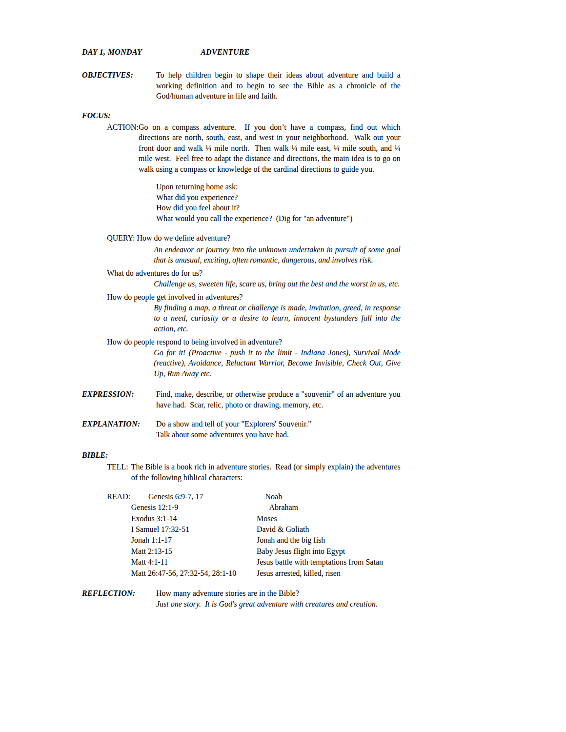DAY 1, MONDAY ADVENTURE
OBJECTIVES:
To help children begin to shape their ideas about adventure and build a working definition and to begin to see the Bible as a chronicle of the God/human adventure in life and faith.
FOCUS:
ACTION:
Go on a compass adventure. If you don’t have a compass, find out which directions are north, south, east, and west in your neighborhood. Walk out your front door and walk ¼ mile north. Then walk ¼ mile east, ¼ mile south, and ¼ mile west. Feel free to adapt the distance and directions, the main idea is to go on walk using a compass or knowledge of the cardinal directions to guide you.
Upon returning home ask:
What did you experience?
How did you feel about it?
What would you call the experience? (Dig for "an adventure")
QUERY: How do we define adventure?
An endeavor or journey into the unknown undertaken in pursuit of some goal that is unusual, exciting, often romantic, dangerous, and involves risk.
What do adventures do for us?
Challenge us, sweeten life, scare us, bring out the best and the worst in us, etc.
How do people get involved in adventures?
By finding a map, a threat or challenge is made, invitation, greed, in response to a need, curiosity or a desire to learn, innocent bystanders fall into the action, etc.
How do people respond to being involved in adventure?
Go for it! (Proactive - push it to the limit - Indiana Jones), Survival Mode (reactive), Avoidance, Reluctant Warrior, Become Invisible, Check Out, Give Up, Run Away etc.
EXPRESSION:
Find, make, describe, or otherwise produce a "souvenir" of an adventure you have had. Scar, relic, photo or drawing, memory, etc.
EXPLANATION:
Do a show and tell of your "Explorers' Souvenir."
Talk about some adventures you have had.
BIBLE:
TELL:
The Bible is a book rich in adventure stories. Read (or simply explain) the adventures of the following biblical characters:
READ:
| Genesis 6:9-7, 17 | Noah |
| Genesis 12:1-9 | Abraham |
| Exodus 3:1-14 | Moses |
| I Samuel 17:32-51 | David & Goliath |
| Jonah 1:1-17 | Jonah and the big fish |
| Matt 2:13-15 | Baby Jesus flight into Egypt |
| Matt 4:1-11 | Jesus battle with temptations from Satan |
| Matt 26:47-56, 27:32-54, 28:1-10 | Jesus arrested, killed, risen |
REFLECTION:
How many adventure stories are in the Bible?
Just one story. It is God's great adventure with creatures and creation.